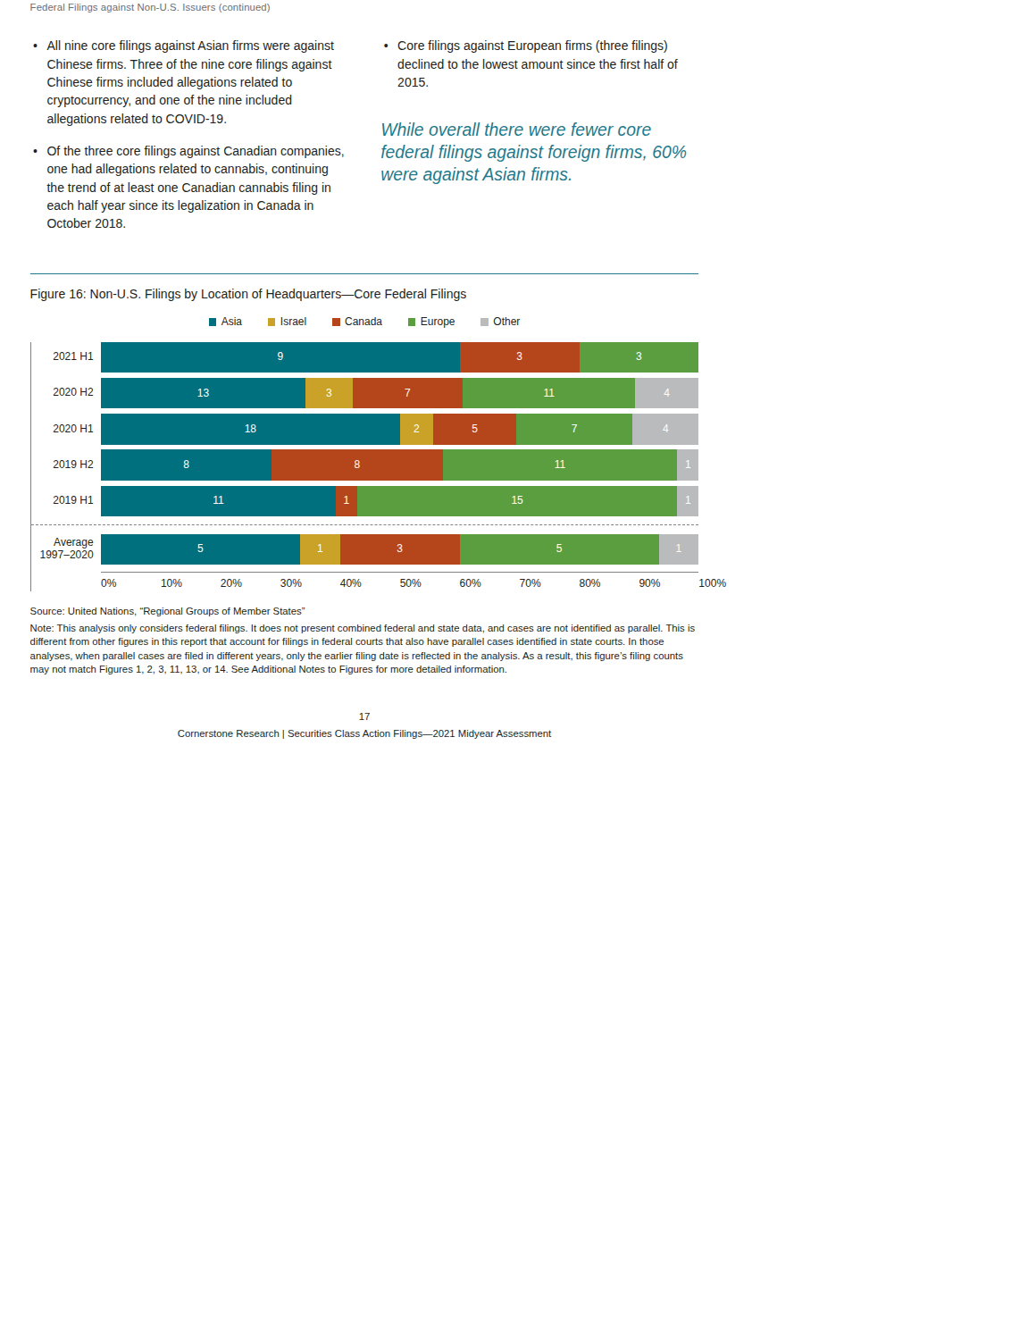Federal Filings against Non-U.S. Issuers (continued)
All nine core filings against Asian firms were against Chinese firms. Three of the nine core filings against Chinese firms included allegations related to cryptocurrency, and one of the nine included allegations related to COVID-19.
Of the three core filings against Canadian companies, one had allegations related to cannabis, continuing the trend of at least one Canadian cannabis filing in each half year since its legalization in Canada in October 2018.
Core filings against European firms (three filings) declined to the lowest amount since the first half of 2015.
While overall there were fewer core federal filings against foreign firms, 60% were against Asian firms.
Figure 16: Non-U.S. Filings by Location of Headquarters—Core Federal Filings
Asia Israel Canada Europe Other
2021 H1
9
3
3
2020 H2
13
3
7
11
4
2020 H1
18
2
5
7
4
2019 H2
8
8
11
1
2019 H1
11
1
15
1
Average
1997–2020
5
1
3
5
1
0% 10% 20% 30% 40% 50% 60% 70% 80% 90% 100%
Source: United Nations, “Regional Groups of Member States”
Note: This analysis only considers federal filings. It does not present combined federal and state data, and cases are not identified as parallel. This is different from other figures in this report that account for filings in federal courts that also have parallel cases identified in state courts. In those analyses, when parallel cases are filed in different years, only the earlier filing date is reflected in the analysis. As a result, this figure’s filing counts may not match Figures 1, 2, 3, 11, 13, or 14. See Additional Notes to Figures for more detailed information.
17
Cornerstone Research | Securities Class Action Filings—2021 Midyear Assessment